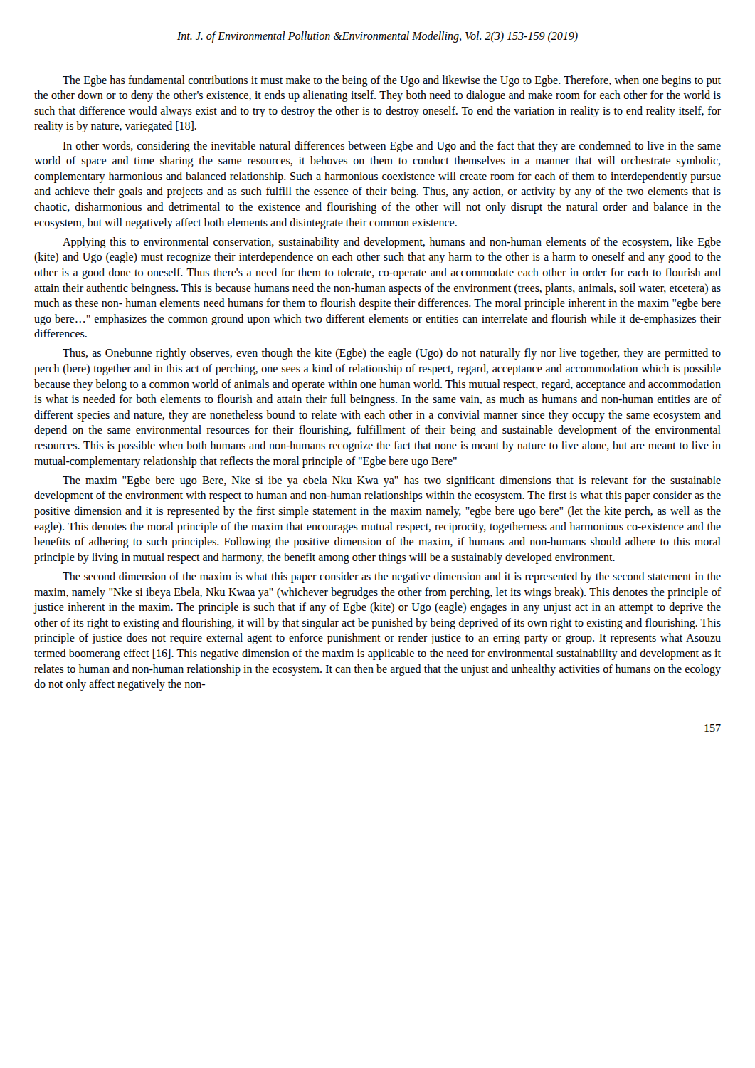Int. J. of Environmental Pollution &Environmental Modelling, Vol. 2(3) 153-159 (2019)
The Egbe has fundamental contributions it must make to the being of the Ugo and likewise the Ugo to Egbe. Therefore, when one begins to put the other down or to deny the other's existence, it ends up alienating itself. They both need to dialogue and make room for each other for the world is such that difference would always exist and to try to destroy the other is to destroy oneself. To end the variation in reality is to end reality itself, for reality is by nature, variegated [18].
In other words, considering the inevitable natural differences between Egbe and Ugo and the fact that they are condemned to live in the same world of space and time sharing the same resources, it behoves on them to conduct themselves in a manner that will orchestrate symbolic, complementary harmonious and balanced relationship. Such a harmonious coexistence will create room for each of them to interdependently pursue and achieve their goals and projects and as such fulfill the essence of their being. Thus, any action, or activity by any of the two elements that is chaotic, disharmonious and detrimental to the existence and flourishing of the other will not only disrupt the natural order and balance in the ecosystem, but will negatively affect both elements and disintegrate their common existence.
Applying this to environmental conservation, sustainability and development, humans and non-human elements of the ecosystem, like Egbe (kite) and Ugo (eagle) must recognize their interdependence on each other such that any harm to the other is a harm to oneself and any good to the other is a good done to oneself. Thus there's a need for them to tolerate, co-operate and accommodate each other in order for each to flourish and attain their authentic beingness. This is because humans need the non-human aspects of the environment (trees, plants, animals, soil water, etcetera) as much as these non- human elements need humans for them to flourish despite their differences. The moral principle inherent in the maxim "egbe bere ugo bere…" emphasizes the common ground upon which two different elements or entities can interrelate and flourish while it de-emphasizes their differences.
Thus, as Onebunne rightly observes, even though the kite (Egbe) the eagle (Ugo) do not naturally fly nor live together, they are permitted to perch (bere) together and in this act of perching, one sees a kind of relationship of respect, regard, acceptance and accommodation which is possible because they belong to a common world of animals and operate within one human world. This mutual respect, regard, acceptance and accommodation is what is needed for both elements to flourish and attain their full beingness. In the same vain, as much as humans and non-human entities are of different species and nature, they are nonetheless bound to relate with each other in a convivial manner since they occupy the same ecosystem and depend on the same environmental resources for their flourishing, fulfillment of their being and sustainable development of the environmental resources. This is possible when both humans and non-humans recognize the fact that none is meant by nature to live alone, but are meant to live in mutual-complementary relationship that reflects the moral principle of "Egbe bere ugo Bere"
The maxim "Egbe bere ugo Bere, Nke si ibe ya ebela Nku Kwa ya" has two significant dimensions that is relevant for the sustainable development of the environment with respect to human and non-human relationships within the ecosystem. The first is what this paper consider as the positive dimension and it is represented by the first simple statement in the maxim namely, "egbe bere ugo bere" (let the kite perch, as well as the eagle). This denotes the moral principle of the maxim that encourages mutual respect, reciprocity, togetherness and harmonious co-existence and the benefits of adhering to such principles. Following the positive dimension of the maxim, if humans and non-humans should adhere to this moral principle by living in mutual respect and harmony, the benefit among other things will be a sustainably developed environment.
The second dimension of the maxim is what this paper consider as the negative dimension and it is represented by the second statement in the maxim, namely "Nke si ibeya Ebela, Nku Kwaa ya" (whichever begrudges the other from perching, let its wings break). This denotes the principle of justice inherent in the maxim. The principle is such that if any of Egbe (kite) or Ugo (eagle) engages in any unjust act in an attempt to deprive the other of its right to existing and flourishing, it will by that singular act be punished by being deprived of its own right to existing and flourishing. This principle of justice does not require external agent to enforce punishment or render justice to an erring party or group. It represents what Asouzu termed boomerang effect [16]. This negative dimension of the maxim is applicable to the need for environmental sustainability and development as it relates to human and non-human relationship in the ecosystem. It can then be argued that the unjust and unhealthy activities of humans on the ecology do not only affect negatively the non-
157